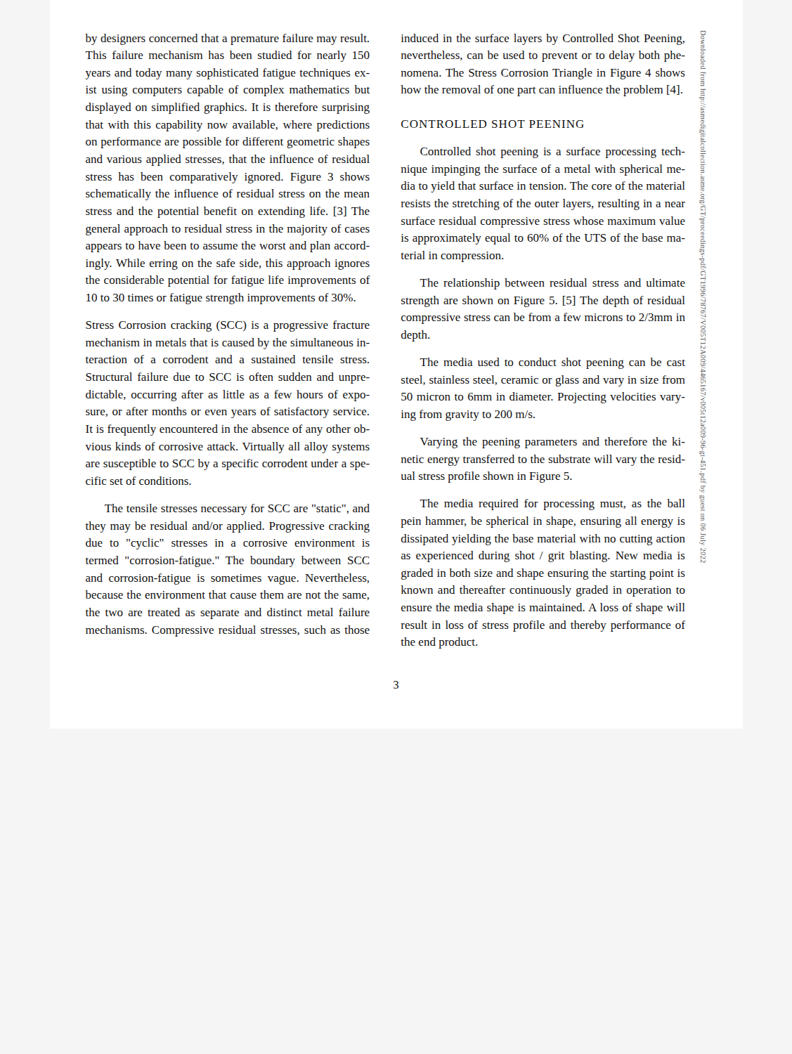Downloaded from http://asmedigitalcollection.asme.org/GT/proceedings-pdf/GT1996/78767/V005T12A009/4465167/v005t12a009-96-gt-451.pdf by guest on 06 July 2022
by designers concerned that a premature failure may result. This failure mechanism has been studied for nearly 150 years and today many sophisticated fatigue techniques exist using computers capable of complex mathematics but displayed on simplified graphics. It is therefore surprising that with this capability now available, where predictions on performance are possible for different geometric shapes and various applied stresses, that the influence of residual stress has been comparatively ignored. Figure 3 shows schematically the influence of residual stress on the mean stress and the potential benefit on extending life. [3] The general approach to residual stress in the majority of cases appears to have been to assume the worst and plan accordingly. While erring on the safe side, this approach ignores the considerable potential for fatigue life improvements of 10 to 30 times or fatigue strength improvements of 30%.
Stress Corrosion cracking (SCC) is a progressive fracture mechanism in metals that is caused by the simultaneous interaction of a corrodent and a sustained tensile stress. Structural failure due to SCC is often sudden and unpredictable, occurring after as little as a few hours of exposure, or after months or even years of satisfactory service. It is frequently encountered in the absence of any other obvious kinds of corrosive attack. Virtually all alloy systems are susceptible to SCC by a specific corrodent under a specific set of conditions.
The tensile stresses necessary for SCC are "static", and they may be residual and/or applied. Progressive cracking due to "cyclic" stresses in a corrosive environment is termed "corrosion-fatigue." The boundary between SCC and corrosion-fatigue is sometimes vague. Nevertheless, because the environment that cause them are not the same, the two are treated as separate and distinct metal failure mechanisms. Compressive residual stresses, such as those induced in the surface layers by Controlled Shot Peening, nevertheless, can be used to prevent or to delay both phenomena. The Stress Corrosion Triangle in Figure 4 shows how the removal of one part can influence the problem [4].
CONTROLLED SHOT PEENING
Controlled shot peening is a surface processing technique impinging the surface of a metal with spherical media to yield that surface in tension. The core of the material resists the stretching of the outer layers, resulting in a near surface residual compressive stress whose maximum value is approximately equal to 60% of the UTS of the base material in compression.
The relationship between residual stress and ultimate strength are shown on Figure 5. [5] The depth of residual compressive stress can be from a few microns to 2/3mm in depth.
The media used to conduct shot peening can be cast steel, stainless steel, ceramic or glass and vary in size from 50 micron to 6mm in diameter. Projecting velocities varying from gravity to 200 m/s.
Varying the peening parameters and therefore the kinetic energy transferred to the substrate will vary the residual stress profile shown in Figure 5.
The media required for processing must, as the ball pein hammer, be spherical in shape, ensuring all energy is dissipated yielding the base material with no cutting action as experienced during shot / grit blasting. New media is graded in both size and shape ensuring the starting point is known and thereafter continuously graded in operation to ensure the media shape is maintained. A loss of shape will result in loss of stress profile and thereby performance of the end product.
3